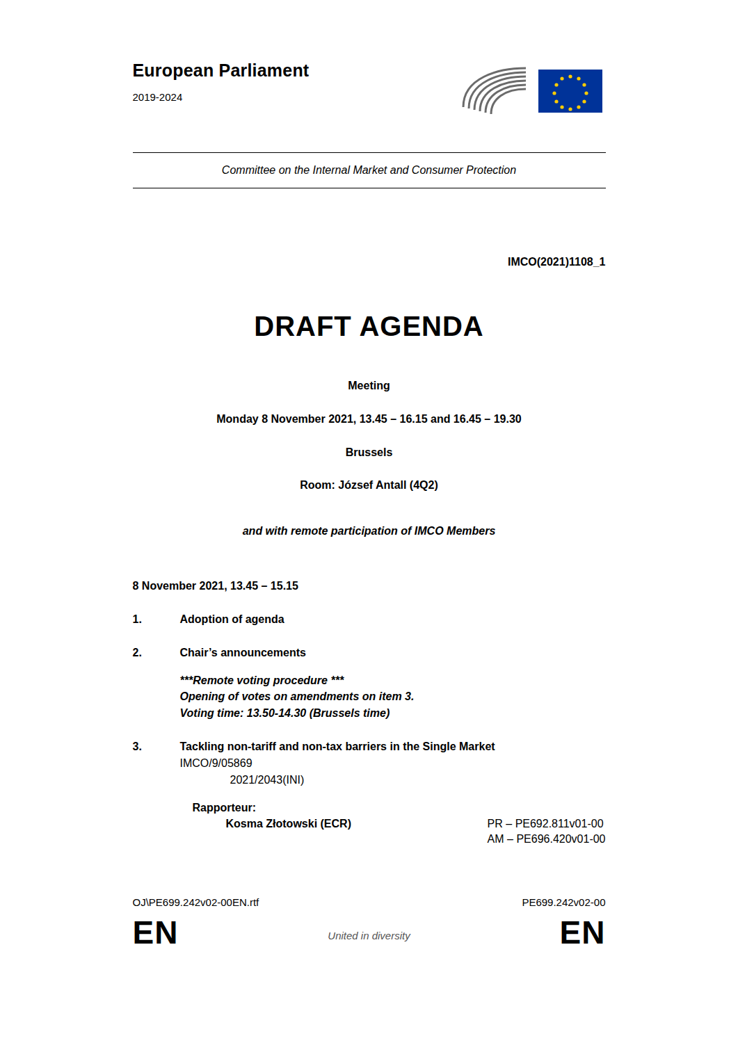European Parliament
2019-2024
Committee on the Internal Market and Consumer Protection
IMCO(2021)1108_1
DRAFT AGENDA
Meeting
Monday 8 November 2021, 13.45 – 16.15 and 16.45 – 19.30
Brussels
Room: József Antall (4Q2)
and with remote participation of IMCO Members
8 November 2021, 13.45 – 15.15
Adoption of agenda
Chair’s announcements
***Remote voting procedure ***
Opening of votes on amendments on item 3.
Voting time: 13.50-14.30 (Brussels time)
Tackling non-tariff and non-tax barriers in the Single Market
IMCO/9/05869
2021/2043(INI)
Rapporteur:
Kosma Złotowski (ECR) PR – PE692.811v01-00
AM – PE696.420v01-00
OJ\PE699.242v02-00EN.rtf PE699.242v02-00
EN United in diversity EN